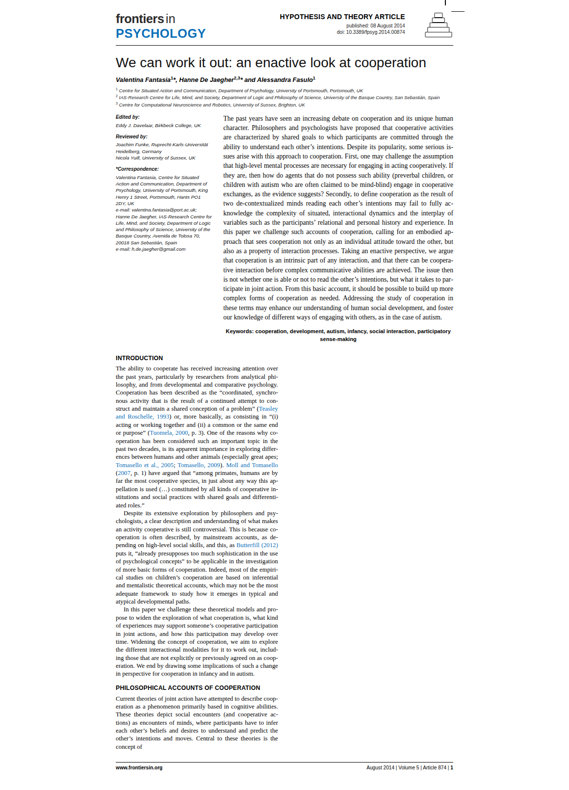frontiers in
PSYCHOLOGY
Hypothesis and Theory Article
published: 08 August 2014
doi: 10.3389/fpsyg.2014.00874
We can work it out: an enactive look at cooperation
Valentina Fantasia1*, Hanne De Jaegher2,3* and Alessandra Fasulo1
1 Centre for Situated Action and Communication, Department of Psychology, University of Portsmouth, Portsmouth, UK
2 IAS-Research Centre for Life, Mind, and Society, Department of Logic and Philosophy of Science, University of the Basque Country, San Sebastián, Spain
3 Centre for Computational Neuroscience and Robotics, University of Sussex, Brighton, UK
Edited by:
Eddy J. Davelaar, Birkbeck College, UK
Reviewed by:
Joachim Funke, Ruprecht-Karls-Universität Heidelberg, Germany
Nicola Yuill, University of Sussex, UK
*Correspondence:
Valentina Fantasia, Centre for Situated Action and Communication, Department of Psychology, University of Portsmouth, King Henry 1 Street, Portsmouth, Hants PO1 2DY, UK
e-mail: valentina.fantasia@port.ac.uk;
Hanne De Jaegher, IAS-Research Centre for Life, Mind, and Society, Department of Logic and Philosophy of Science, University of the Basque Country, Avenida de Tolosa 70, 20018 San Sebastián, Spain
e-mail: h.de.jaegher@gmail.com
The past years have seen an increasing debate on cooperation and its unique human character. Philosophers and psychologists have proposed that cooperative activities are characterized by shared goals to which participants are committed through the ability to understand each other’s intentions. Despite its popularity, some serious issues arise with this approach to cooperation. First, one may challenge the assumption that high-level mental processes are necessary for engaging in acting cooperatively. If they are, then how do agents that do not possess such ability (preverbal children, or children with autism who are often claimed to be mind-blind) engage in cooperative exchanges, as the evidence suggests? Secondly, to define cooperation as the result of two de-contextualized minds reading each other’s intentions may fail to fully acknowledge the complexity of situated, interactional dynamics and the interplay of variables such as the participants’ relational and personal history and experience. In this paper we challenge such accounts of cooperation, calling for an embodied approach that sees cooperation not only as an individual attitude toward the other, but also as a property of interaction processes. Taking an enactive perspective, we argue that cooperation is an intrinsic part of any interaction, and that there can be cooperative interaction before complex communicative abilities are achieved. The issue then is not whether one is able or not to read the other’s intentions, but what it takes to participate in joint action. From this basic account, it should be possible to build up more complex forms of cooperation as needed. Addressing the study of cooperation in these terms may enhance our understanding of human social development, and foster our knowledge of different ways of engaging with others, as in the case of autism.
Keywords: cooperation, development, autism, infancy, social interaction, participatory sense-making
Introduction
The ability to cooperate has received increasing attention over the past years, particularly by researchers from analytical philosophy, and from developmental and comparative psychology. Cooperation has been described as the “coordinated, synchronous activity that is the result of a continued attempt to construct and maintain a shared conception of a problem” (Teasley and Roschelle, 1993) or, more basically, as consisting in “(i) acting or working together and (ii) a common or the same end or purpose” (Tuomela, 2000, p. 3). One of the reasons why cooperation has been considered such an important topic in the past two decades, is its apparent importance in exploring differences between humans and other animals (especially great apes; Tomasello et al., 2005; Tomasello, 2009). Moll and Tomasello (2007, p. 1) have argued that “among primates, humans are by far the most cooperative species, in just about any way this appellation is used (…) constituted by all kinds of cooperative institutions and social practices with shared goals and differentiated roles.”
Despite its extensive exploration by philosophers and psychologists, a clear description and understanding of what makes an activity cooperative is still controversial. This is because cooperation is often described, by mainstream accounts, as depending on high-level social skills, and this, as Butterfill (2012) puts it, “already presupposes too much sophistication in the use of psychological concepts” to be applicable in the investigation of more basic forms of cooperation. Indeed, most of the empirical studies on children’s cooperation are based on inferential and mentalistic theoretical accounts, which may not be the most adequate framework to study how it emerges in typical and atypical developmental paths.
In this paper we challenge these theoretical models and propose to widen the exploration of what cooperation is, what kind of experiences may support someone’s cooperative participation in joint actions, and how this participation may develop over time. Widening the concept of cooperation, we aim to explore the different interactional modalities for it to work out, including those that are not explicitly or previously agreed on as cooperation. We end by drawing some implications of such a change in perspective for cooperation in infancy and in autism.
Philosophical accounts of cooperation
Current theories of joint action have attempted to describe cooperation as a phenomenon primarily based in cognitive abilities. These theories depict social encounters (and cooperative actions) as encounters of minds, where participants have to infer each other’s beliefs and desires to understand and predict the other’s intentions and moves. Central to these theories is the concept of
www.frontiersin.org
August 2014 | Volume 5 | Article 874 | 1